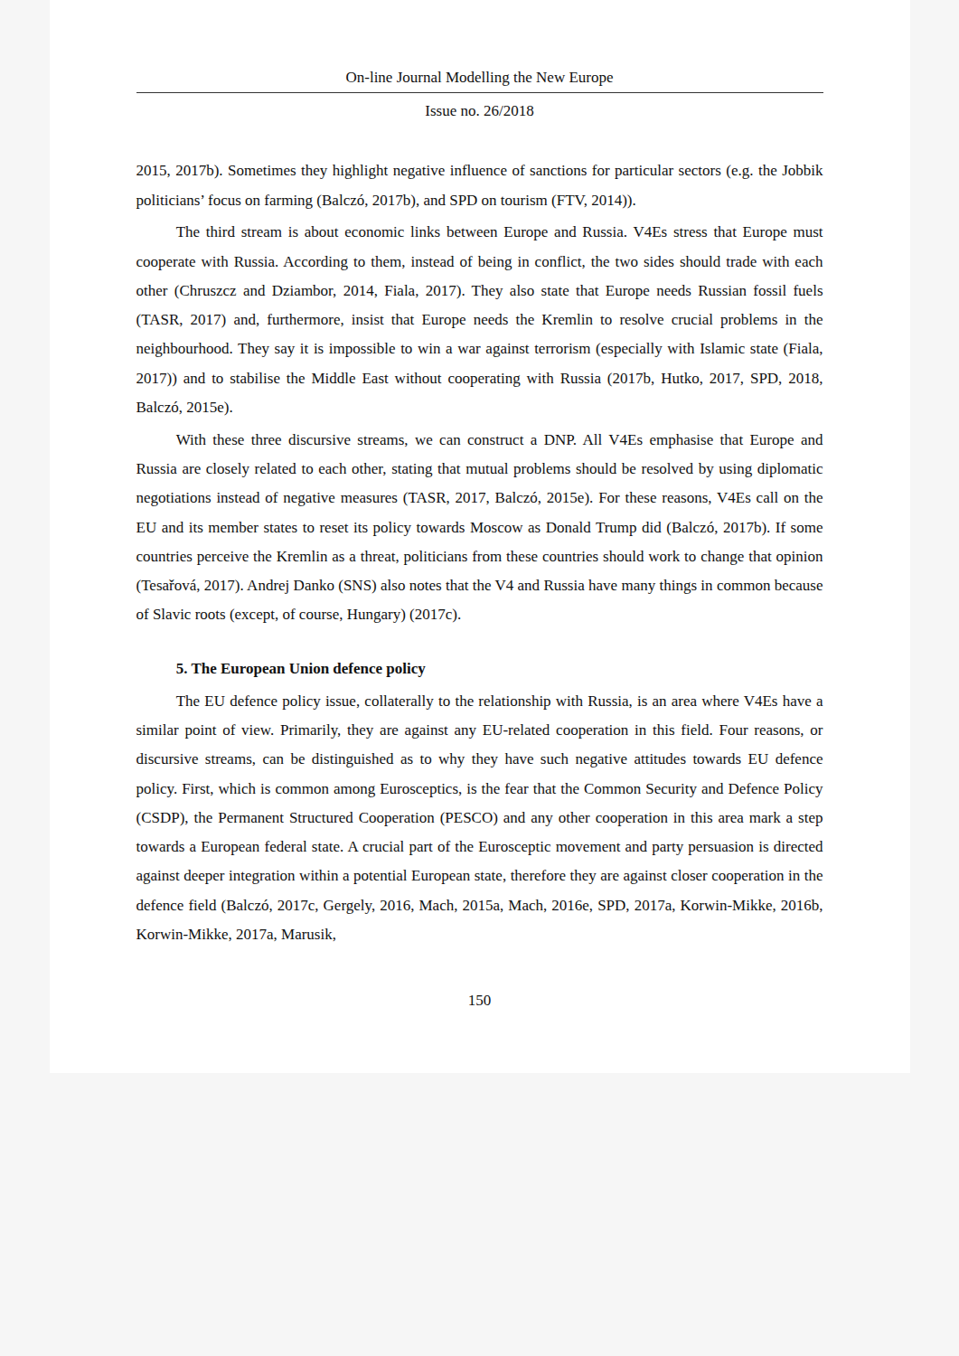On-line Journal Modelling the New Europe
Issue no. 26/2018
2015, 2017b). Sometimes they highlight negative influence of sanctions for particular sectors (e.g. the Jobbik politicians’ focus on farming (Balczó, 2017b), and SPD on tourism (FTV, 2014)).
The third stream is about economic links between Europe and Russia. V4Es stress that Europe must cooperate with Russia. According to them, instead of being in conflict, the two sides should trade with each other (Chruszcz and Dziambor, 2014, Fiala, 2017). They also state that Europe needs Russian fossil fuels (TASR, 2017) and, furthermore, insist that Europe needs the Kremlin to resolve crucial problems in the neighbourhood. They say it is impossible to win a war against terrorism (especially with Islamic state (Fiala, 2017)) and to stabilise the Middle East without cooperating with Russia (2017b, Hutko, 2017, SPD, 2018, Balczó, 2015e).
With these three discursive streams, we can construct a DNP. All V4Es emphasise that Europe and Russia are closely related to each other, stating that mutual problems should be resolved by using diplomatic negotiations instead of negative measures (TASR, 2017, Balczó, 2015e). For these reasons, V4Es call on the EU and its member states to reset its policy towards Moscow as Donald Trump did (Balczó, 2017b). If some countries perceive the Kremlin as a threat, politicians from these countries should work to change that opinion (Tesařová, 2017). Andrej Danko (SNS) also notes that the V4 and Russia have many things in common because of Slavic roots (except, of course, Hungary) (2017c).
5. The European Union defence policy
The EU defence policy issue, collaterally to the relationship with Russia, is an area where V4Es have a similar point of view. Primarily, they are against any EU-related cooperation in this field. Four reasons, or discursive streams, can be distinguished as to why they have such negative attitudes towards EU defence policy. First, which is common among Eurosceptics, is the fear that the Common Security and Defence Policy (CSDP), the Permanent Structured Cooperation (PESCO) and any other cooperation in this area mark a step towards a European federal state. A crucial part of the Eurosceptic movement and party persuasion is directed against deeper integration within a potential European state, therefore they are against closer cooperation in the defence field (Balczó, 2017c, Gergely, 2016, Mach, 2015a, Mach, 2016e, SPD, 2017a, Korwin-Mikke, 2016b, Korwin-Mikke, 2017a, Marusik,
150